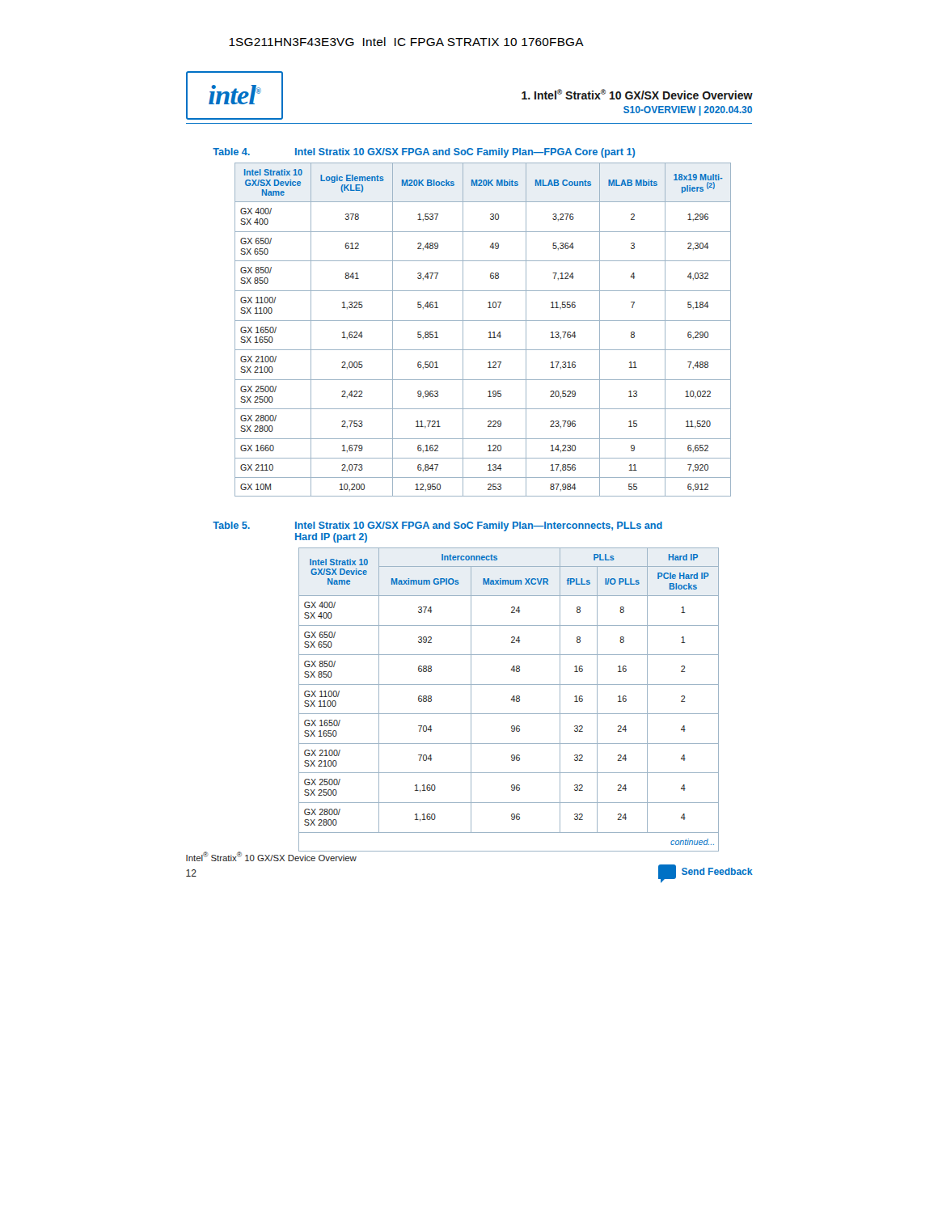1SG211HN3F43E3VG Intel IC FPGA STRATIX 10 1760FBGA
intel®
1. Intel® Stratix® 10 GX/SX Device Overview
S10-OVERVIEW | 2020.04.30
Table 4. Intel Stratix 10 GX/SX FPGA and SoC Family Plan—FPGA Core (part 1)
| Intel Stratix 10 GX/SX Device Name | Logic Elements (KLE) | M20K Blocks | M20K Mbits | MLAB Counts | MLAB Mbits | 18x19 Multi- pliers (2) |
| --- | --- | --- | --- | --- | --- | --- |
| GX 400/ SX 400 | 378 | 1,537 | 30 | 3,276 | 2 | 1,296 |
| GX 650/ SX 650 | 612 | 2,489 | 49 | 5,364 | 3 | 2,304 |
| GX 850/ SX 850 | 841 | 3,477 | 68 | 7,124 | 4 | 4,032 |
| GX 1100/ SX 1100 | 1,325 | 5,461 | 107 | 11,556 | 7 | 5,184 |
| GX 1650/ SX 1650 | 1,624 | 5,851 | 114 | 13,764 | 8 | 6,290 |
| GX 2100/ SX 2100 | 2,005 | 6,501 | 127 | 17,316 | 11 | 7,488 |
| GX 2500/ SX 2500 | 2,422 | 9,963 | 195 | 20,529 | 13 | 10,022 |
| GX 2800/ SX 2800 | 2,753 | 11,721 | 229 | 23,796 | 15 | 11,520 |
| GX 1660 | 1,679 | 6,162 | 120 | 14,230 | 9 | 6,652 |
| GX 2110 | 2,073 | 6,847 | 134 | 17,856 | 11 | 7,920 |
| GX 10M | 10,200 | 12,950 | 253 | 87,984 | 55 | 6,912 |
Table 5. Intel Stratix 10 GX/SX FPGA and SoC Family Plan—Interconnects, PLLs and
Hard IP (part 2)
| Intel Stratix 10 GX/SX Device Name | Interconnects | PLLs | Hard IP |
| --- | --- | --- | --- |
| Maximum GPIOs | Maximum XCVR | fPLLs | I/O PLLs | PCIe Hard IP Blocks |
| GX 400/ SX 400 | 374 | 24 | 8 | 8 | 1 |
| GX 650/ SX 650 | 392 | 24 | 8 | 8 | 1 |
| GX 850/ SX 850 | 688 | 48 | 16 | 16 | 2 |
| GX 1100/ SX 1100 | 688 | 48 | 16 | 16 | 2 |
| GX 1650/ SX 1650 | 704 | 96 | 32 | 24 | 4 |
| GX 2100/ SX 2100 | 704 | 96 | 32 | 24 | 4 |
| GX 2500/ SX 2500 | 1,160 | 96 | 32 | 24 | 4 |
| GX 2800/ SX 2800 | 1,160 | 96 | 32 | 24 | 4 |
| continued... |
Intel® Stratix® 10 GX/SX Device Overview
12
Send Feedback